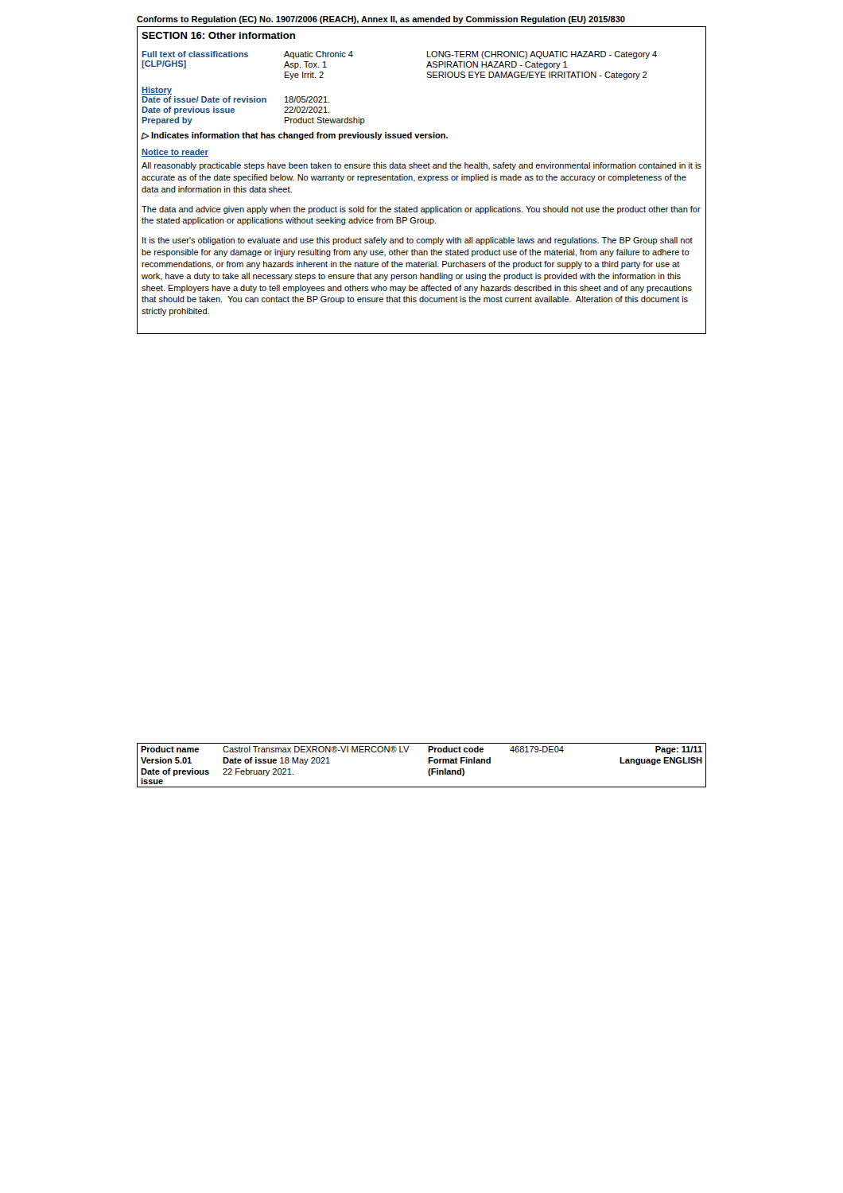Conforms to Regulation (EC) No. 1907/2006 (REACH), Annex II, as amended by Commission Regulation (EU) 2015/830
SECTION 16: Other information
| Full text of classifications [CLP/GHS] | Aquatic Chronic 4 | LONG-TERM (CHRONIC) AQUATIC HAZARD - Category 4 |
| Asp. Tox. 1 | ASPIRATION HAZARD - Category 1 |
| Eye Irrit. 2 | SERIOUS EYE DAMAGE/EYE IRRITATION - Category 2 |
History
| Date of issue/ Date of revision | 18/05/2021. |
| Date of previous issue | 22/02/2021. |
| Prepared by | Product Stewardship |
▷Indicates information that has changed from previously issued version.
Notice to reader
All reasonably practicable steps have been taken to ensure this data sheet and the health, safety and environmental information contained in it is accurate as of the date specified below. No warranty or representation, express or implied is made as to the accuracy or completeness of the data and information in this data sheet.
The data and advice given apply when the product is sold for the stated application or applications. You should not use the product other than for the stated application or applications without seeking advice from BP Group.
It is the user's obligation to evaluate and use this product safely and to comply with all applicable laws and regulations. The BP Group shall not be responsible for any damage or injury resulting from any use, other than the stated product use of the material, from any failure to adhere to recommendations, or from any hazards inherent in the nature of the material. Purchasers of the product for supply to a third party for use at work, have a duty to take all necessary steps to ensure that any person handling or using the product is provided with the information in this sheet. Employers have a duty to tell employees and others who may be affected of any hazards described in this sheet and of any precautions that should be taken. You can contact the BP Group to ensure that this document is the most current available. Alteration of this document is strictly prohibited.
| Product name | Castrol Transmax DEXRON®-VI MERCON® LV | Product code | 468179-DE04 | Page: 11/11 |
| Version 5.01 | Date of issue 18 May 2021 | Format Finland | | Language ENGLISH |
| Date of previous issue | 22 February 2021. | (Finland) | | |